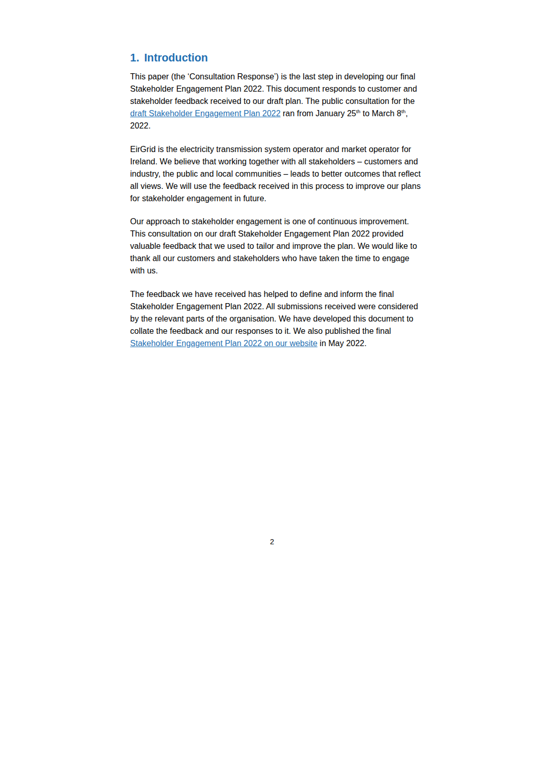1. Introduction
This paper (the ‘Consultation Response’) is the last step in developing our final Stakeholder Engagement Plan 2022. This document responds to customer and stakeholder feedback received to our draft plan. The public consultation for the draft Stakeholder Engagement Plan 2022 ran from January 25th to March 8th, 2022.
EirGrid is the electricity transmission system operator and market operator for Ireland. We believe that working together with all stakeholders – customers and industry, the public and local communities – leads to better outcomes that reflect all views. We will use the feedback received in this process to improve our plans for stakeholder engagement in future.
Our approach to stakeholder engagement is one of continuous improvement. This consultation on our draft Stakeholder Engagement Plan 2022 provided valuable feedback that we used to tailor and improve the plan. We would like to thank all our customers and stakeholders who have taken the time to engage with us.
The feedback we have received has helped to define and inform the final Stakeholder Engagement Plan 2022. All submissions received were considered by the relevant parts of the organisation. We have developed this document to collate the feedback and our responses to it. We also published the final Stakeholder Engagement Plan 2022 on our website in May 2022.
2